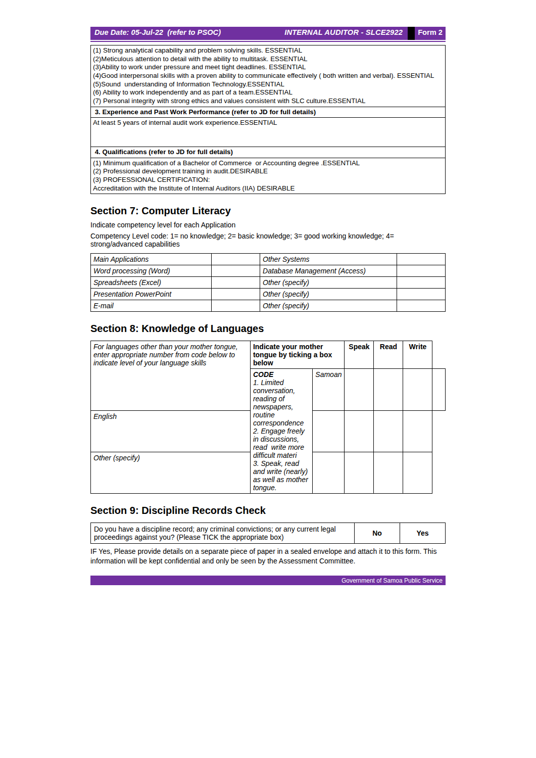Due Date: 05-Jul-22 (refer to PSOC)
INTERNAL AUDITOR - SLCE2922
Form 2
| (1) Strong analytical capability and problem solving skills. ESSENTIAL (2)Meticulous attention to detail with the ability to multitask. ESSENTIAL (3)Ability to work under pressure and meet tight deadlines. ESSENTIAL (4)Good interpersonal skills with a proven ability to communicate effectively ( both written and verbal). ESSENTIAL (5)Sound understanding of Information Technology.ESSENTIAL (6) Ability to work independently and as part of a team.ESSENTIAL (7) Personal integrity with strong ethics and values consistent with SLC culture.ESSENTIAL |
| 3. Experience and Past Work Performance (refer to JD for full details) |
| At least 5 years of internal audit work experience.ESSENTIAL |
| 4. Qualifications (refer to JD for full details) |
| (1) Minimum qualification of a Bachelor of Commerce or Accounting degree .ESSENTIAL (2) Professional development training in audit.DESIRABLE (3) PROFESSIONAL CERTIFICATION: Accreditation with the Institute of Internal Auditors (IIA) DESIRABLE |
Section 7: Computer Literacy
Indicate competency level for each Application
Competency Level code: 1= no knowledge; 2= basic knowledge; 3= good working knowledge; 4= strong/advanced capabilities
| Main Applications | | Other Systems | |
| Word processing (Word) | | Database Management (Access) | |
| Spreadsheets (Excel) | | Other (specify) | |
| Presentation PowerPoint | | Other (specify) | |
| E-mail | | Other (specify) | |
Section 8: Knowledge of Languages
| For languages other than your mother tongue, enter appropriate number from code below to indicate level of your language skills | Indicate your mother tongue by ticking a box below | Speak | Read | Write |
| CODE 1. Limited conversation, reading of newspapers, routine correspondence 2. Engage freely in discussions, read write more difficult materi 3. Speak, read and write (nearly) as well as mother tongue. | Samoan | | | | |
| English | | | | |
| Other (specify) | | | | |
Section 9: Discipline Records Check
| Do you have a discipline record; any criminal convictions; or any current legal proceedings against you? (Please TICK the appropriate box) | No | Yes |
IF Yes, Please provide details on a separate piece of paper in a sealed envelope and attach it to this form. This information will be kept confidential and only be seen by the Assessment Committee.
Government of Samoa Public Service